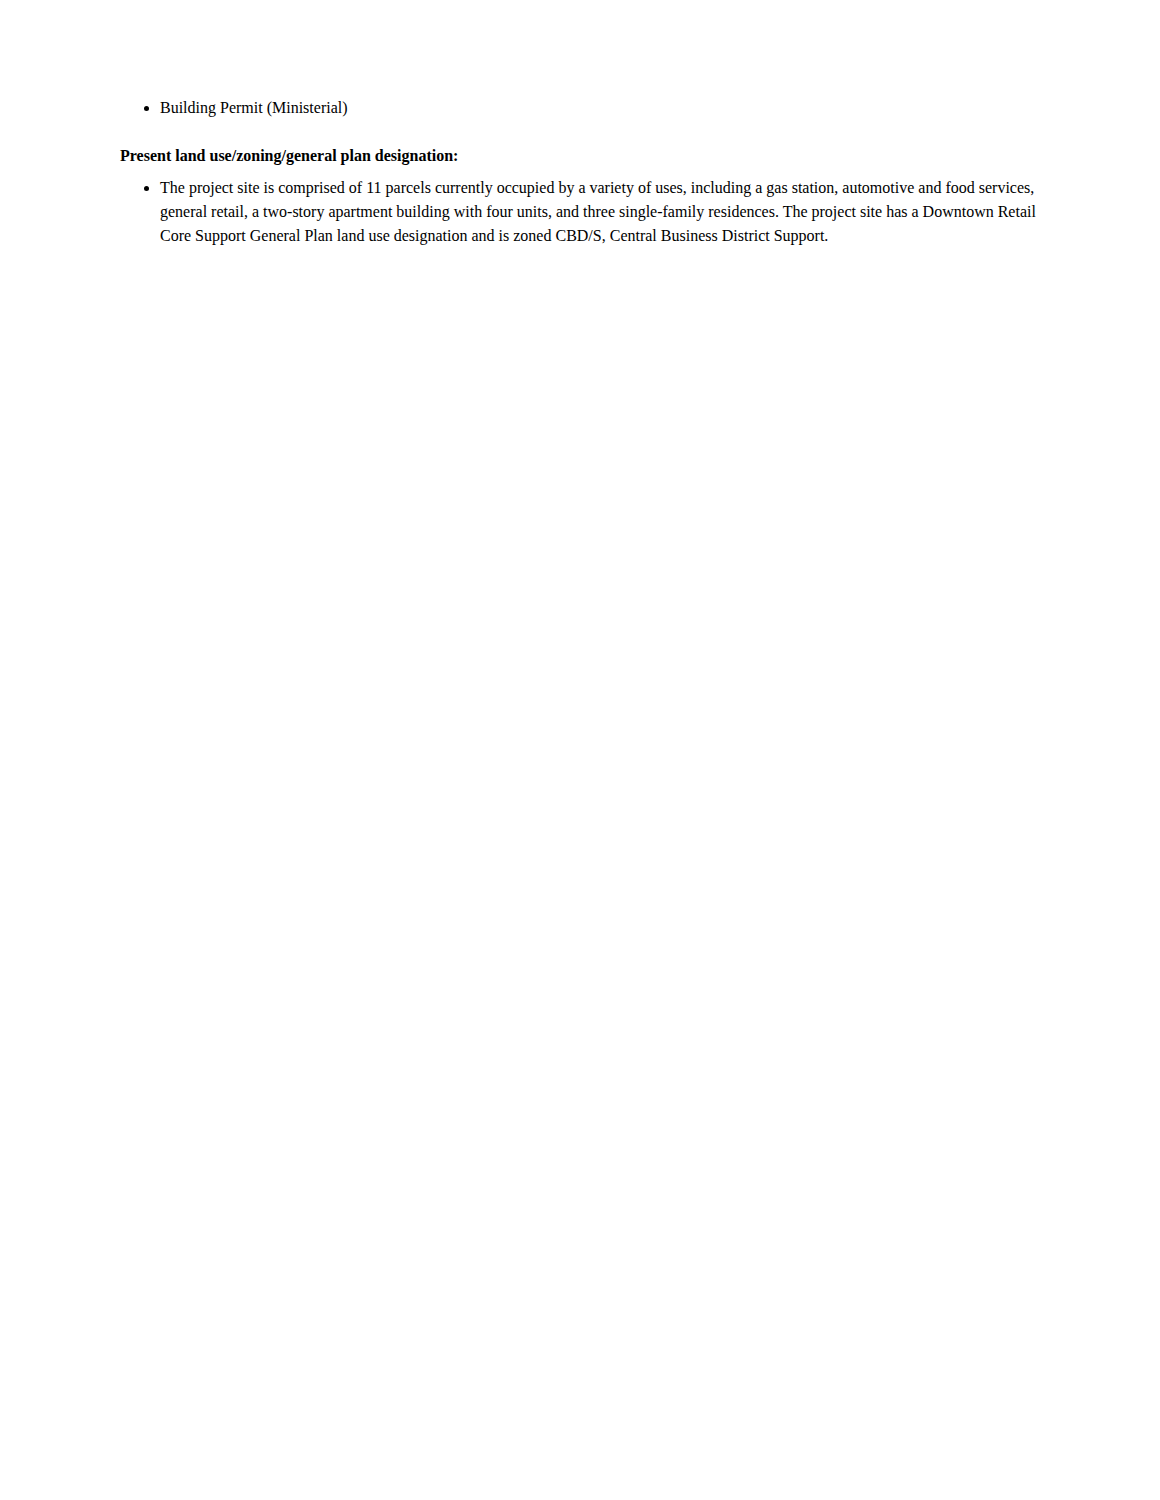Building Permit (Ministerial)
Present land use/zoning/general plan designation:
The project site is comprised of 11 parcels currently occupied by a variety of uses, including a gas station, automotive and food services, general retail, a two-story apartment building with four units, and three single-family residences. The project site has a Downtown Retail Core Support General Plan land use designation and is zoned CBD/S, Central Business District Support.